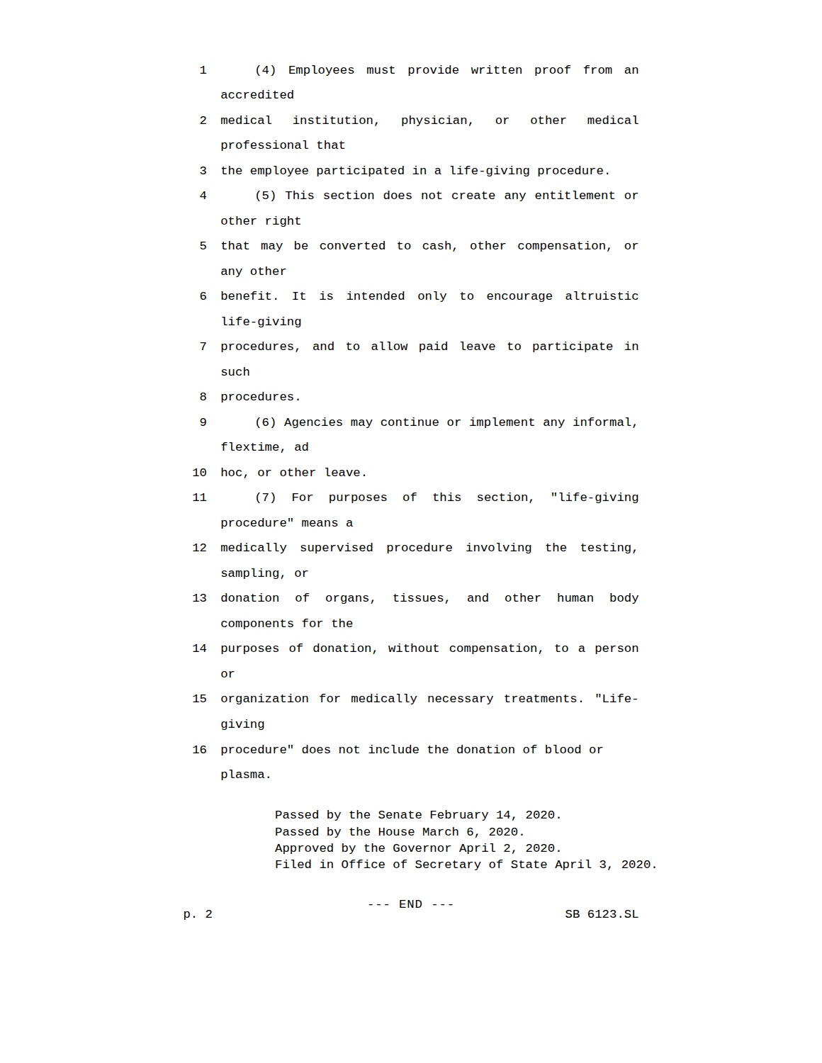(4) Employees must provide written proof from an accredited
medical institution, physician, or other medical professional that
the employee participated in a life-giving procedure.
(5) This section does not create any entitlement or other right
that may be converted to cash, other compensation, or any other
benefit. It is intended only to encourage altruistic life-giving
procedures, and to allow paid leave to participate in such
procedures.
(6) Agencies may continue or implement any informal, flextime, ad
hoc, or other leave.
(7) For purposes of this section, "life-giving procedure" means a
medically supervised procedure involving the testing, sampling, or
donation of organs, tissues, and other human body components for the
purposes of donation, without compensation, to a person or
organization for medically necessary treatments. "Life-giving
procedure" does not include the donation of blood or plasma.
Passed by the Senate February 14, 2020. Passed by the House March 6, 2020. Approved by the Governor April 2, 2020. Filed in Office of Secretary of State April 3, 2020.
--- END ---
p. 2 SB 6123.SL